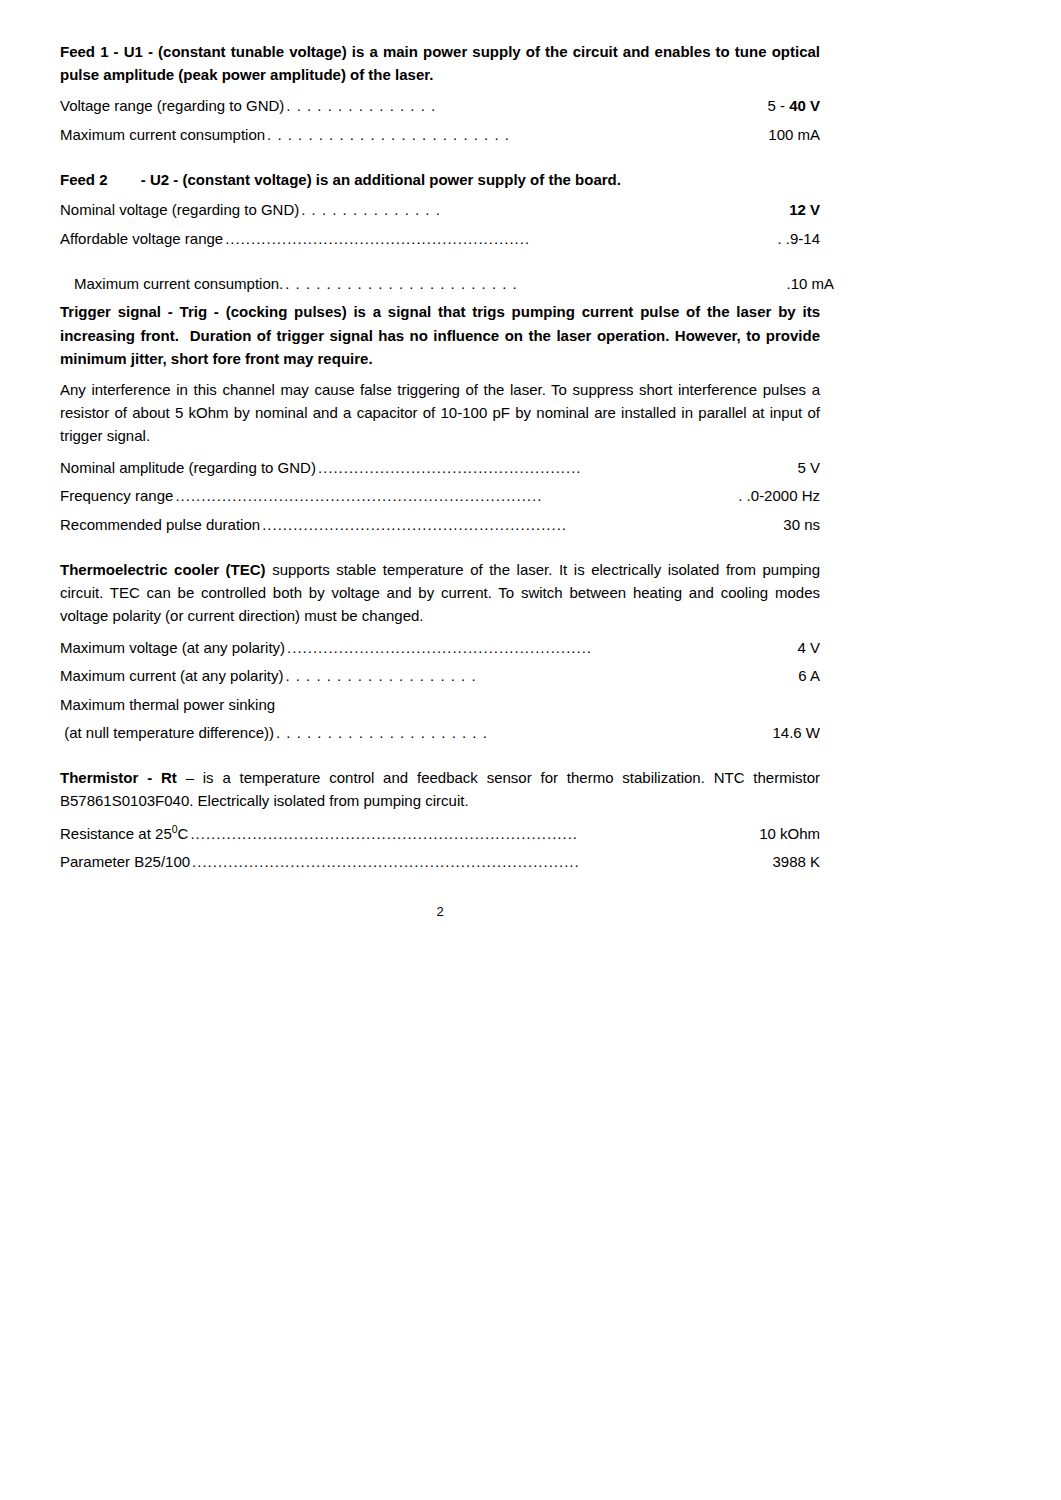Feed 1 - U1 - (constant tunable voltage) is a main power supply of the circuit and enables to tune optical pulse amplitude (peak power amplitude) of the laser.
Voltage range (regarding to GND) . . . . . . . . . . . . . . . 5 - 40 V
Maximum current consumption . . . . . . . . . . . . . . . . . . . . . . . . 100 mA
Feed 2 - U2 - (constant voltage) is an additional power supply of the board.
Nominal voltage (regarding to GND) . . . . . . . . . . . . . . 12 V
Affordable voltage range ........................................................... . .9-14
Maximum current consumption. . . . . . . . . . . . . . . . . . . . . . . . .10 mA
Trigger signal - Trig - (cocking pulses) is a signal that trigs pumping current pulse of the laser by its increasing front. Duration of trigger signal has no influence on the laser operation. However, to provide minimum jitter, short fore front may require.
Any interference in this channel may cause false triggering of the laser. To suppress short interference pulses a resistor of about 5 kOhm by nominal and a capacitor of 10-100 pF by nominal are installed in parallel at input of trigger signal.
Nominal amplitude (regarding to GND) ................................................... 5 V
Frequency range ....................................................................... . .0-2000 Hz
Recommended pulse duration ........................................................... 30 ns
Thermoelectric cooler (TEC) supports stable temperature of the laser. It is electrically isolated from pumping circuit. TEC can be controlled both by voltage and by current. To switch between heating and cooling modes voltage polarity (or current direction) must be changed.
Maximum voltage (at any polarity) ........................................................... 4 V
Maximum current (at any polarity) . . . . . . . . . . . . . . . . . . . 6 A
Maximum thermal power sinking
(at null temperature difference)) . . . . . . . . . . . . . . . . . . . . . 14.6 W
Thermistor - Rt – is a temperature control and feedback sensor for thermo stabilization. NTC thermistor B57861S0103F040. Electrically isolated from pumping circuit.
Resistance at 250C ........................................................................... 10 kOhm
Parameter B25/100 ........................................................................... 3988 K
2